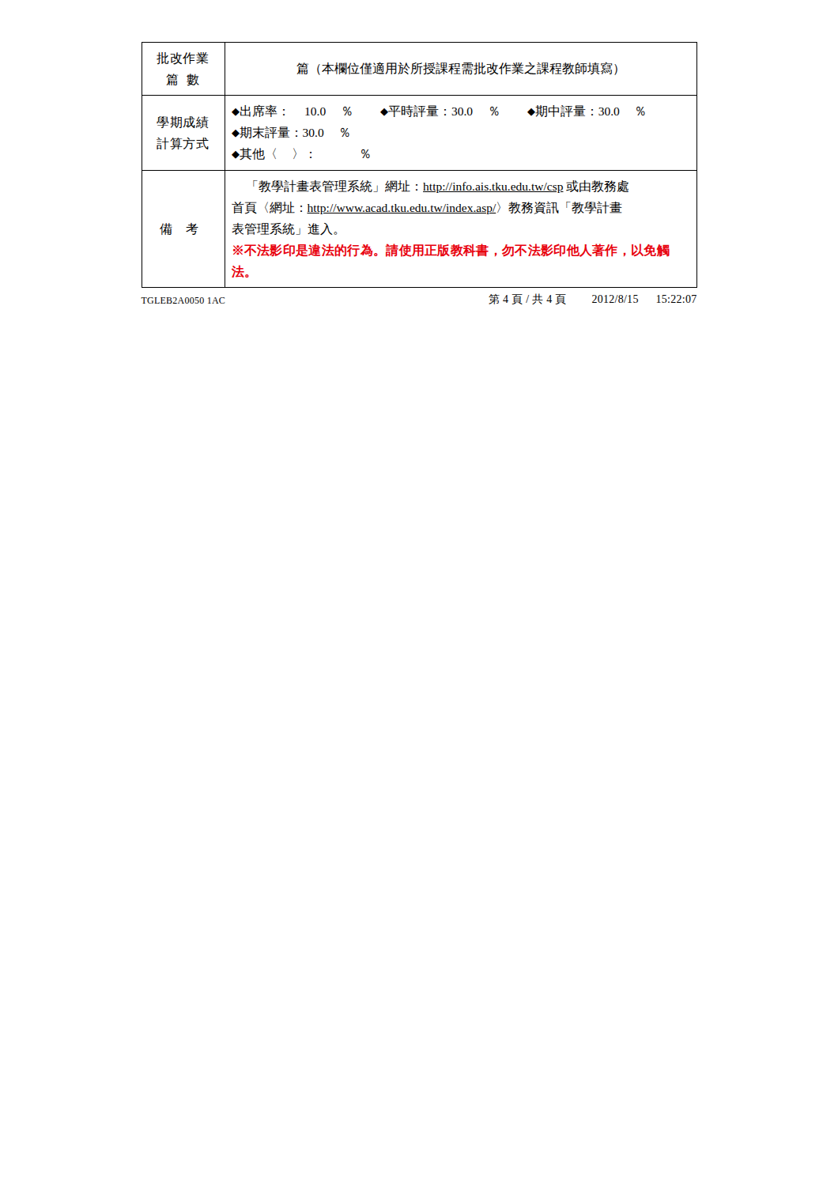| 批改作業 篇 數 | 篇（本欄位僅適用於所授課程需批改作業之課程教師填寫） |
| 學期成績 計算方式 | ◆ 出席率： 10.0 ％ ◆ 平時評量：30.0 ％ ◆ 期中評量：30.0 ％ ◆ 期末評量：30.0 ％ ◆ 其他〈 〉： ％ |
| 備考 | 「教學計畫表管理系統」網址： http://info.ais.tku.edu.tw/csp 或由教務處 首頁〈網址： http://www.acad.tku.edu.tw/index.asp/ 〉教務資訊「教學計畫 表管理系統」進入。 ※不法影印是違法的行為。請使用正版教科書，勿不法影印他人著作，以免觸法。 |
TGLEB2A0050 1AC
第 4 頁 / 共 4 頁 2012/8/15 15:22:07